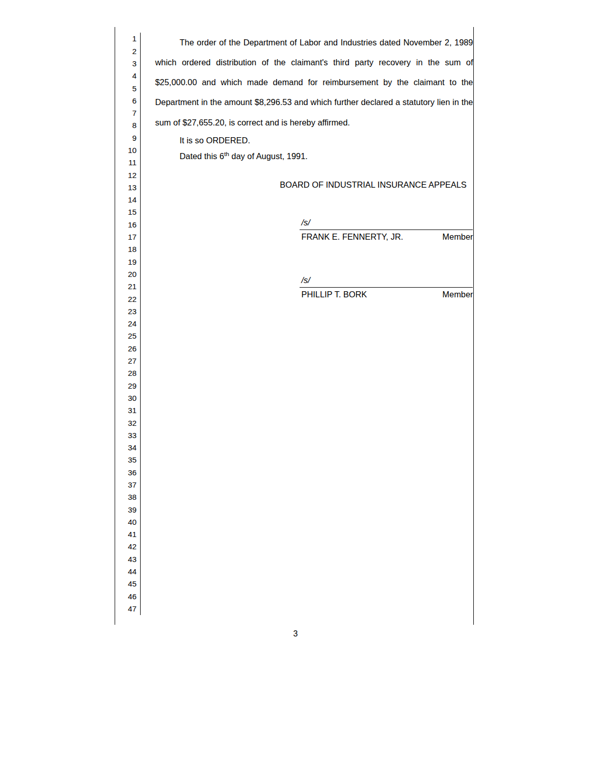1
2
3
4
5
6
7
8
9
10
11
12
13
14
15
16
17
18
19
20
21
22
23
24
25
26
27
28
29
30
31
32
33
34
35
36
37
38
39
40
41
42
43
44
45
46
47
The order of the Department of Labor and Industries dated November 2, 1989 which ordered distribution of the claimant's third party recovery in the sum of $25,000.00 and which made demand for reimbursement by the claimant to the Department in the amount $8,296.53 and which further declared a statutory lien in the sum of $27,655.20, is correct and is hereby affirmed.
It is so ORDERED.
Dated this 6th day of August, 1991.
BOARD OF INDUSTRIAL INSURANCE APPEALS
/s/
FRANK E. FENNERTY, JR. Member
/s/
PHILLIP T. BORK Member
3